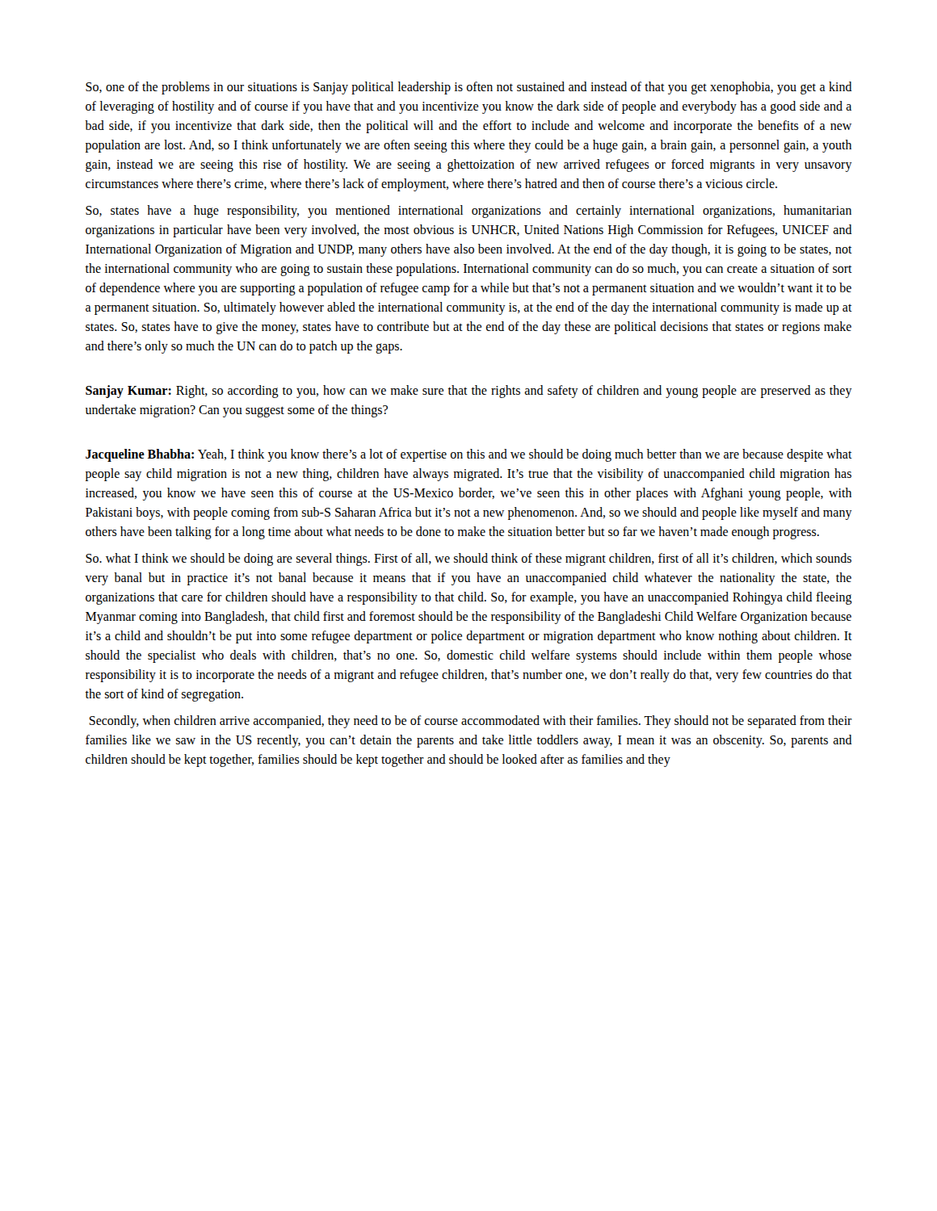So, one of the problems in our situations is Sanjay political leadership is often not sustained and instead of that you get xenophobia, you get a kind of leveraging of hostility and of course if you have that and you incentivize you know the dark side of people and everybody has a good side and a bad side, if you incentivize that dark side, then the political will and the effort to include and welcome and incorporate the benefits of a new population are lost. And, so I think unfortunately we are often seeing this where they could be a huge gain, a brain gain, a personnel gain, a youth gain, instead we are seeing this rise of hostility. We are seeing a ghettoization of new arrived refugees or forced migrants in very unsavory circumstances where there’s crime, where there’s lack of employment, where there’s hatred and then of course there’s a vicious circle.
So, states have a huge responsibility, you mentioned international organizations and certainly international organizations, humanitarian organizations in particular have been very involved, the most obvious is UNHCR, United Nations High Commission for Refugees, UNICEF and International Organization of Migration and UNDP, many others have also been involved. At the end of the day though, it is going to be states, not the international community who are going to sustain these populations. International community can do so much, you can create a situation of sort of dependence where you are supporting a population of refugee camp for a while but that’s not a permanent situation and we wouldn’t want it to be a permanent situation. So, ultimately however abled the international community is, at the end of the day the international community is made up at states. So, states have to give the money, states have to contribute but at the end of the day these are political decisions that states or regions make and there’s only so much the UN can do to patch up the gaps.
Sanjay Kumar: Right, so according to you, how can we make sure that the rights and safety of children and young people are preserved as they undertake migration? Can you suggest some of the things?
Jacqueline Bhabha: Yeah, I think you know there’s a lot of expertise on this and we should be doing much better than we are because despite what people say child migration is not a new thing, children have always migrated. It’s true that the visibility of unaccompanied child migration has increased, you know we have seen this of course at the US-Mexico border, we’ve seen this in other places with Afghani young people, with Pakistani boys, with people coming from sub-S Saharan Africa but it’s not a new phenomenon. And, so we should and people like myself and many others have been talking for a long time about what needs to be done to make the situation better but so far we haven’t made enough progress.
So. what I think we should be doing are several things. First of all, we should think of these migrant children, first of all it’s children, which sounds very banal but in practice it’s not banal because it means that if you have an unaccompanied child whatever the nationality the state, the organizations that care for children should have a responsibility to that child. So, for example, you have an unaccompanied Rohingya child fleeing Myanmar coming into Bangladesh, that child first and foremost should be the responsibility of the Bangladeshi Child Welfare Organization because it’s a child and shouldn’t be put into some refugee department or police department or migration department who know nothing about children. It should the specialist who deals with children, that’s no one. So, domestic child welfare systems should include within them people whose responsibility it is to incorporate the needs of a migrant and refugee children, that’s number one, we don’t really do that, very few countries do that the sort of kind of segregation.
Secondly, when children arrive accompanied, they need to be of course accommodated with their families. They should not be separated from their families like we saw in the US recently, you can’t detain the parents and take little toddlers away, I mean it was an obscenity. So, parents and children should be kept together, families should be kept together and should be looked after as families and they